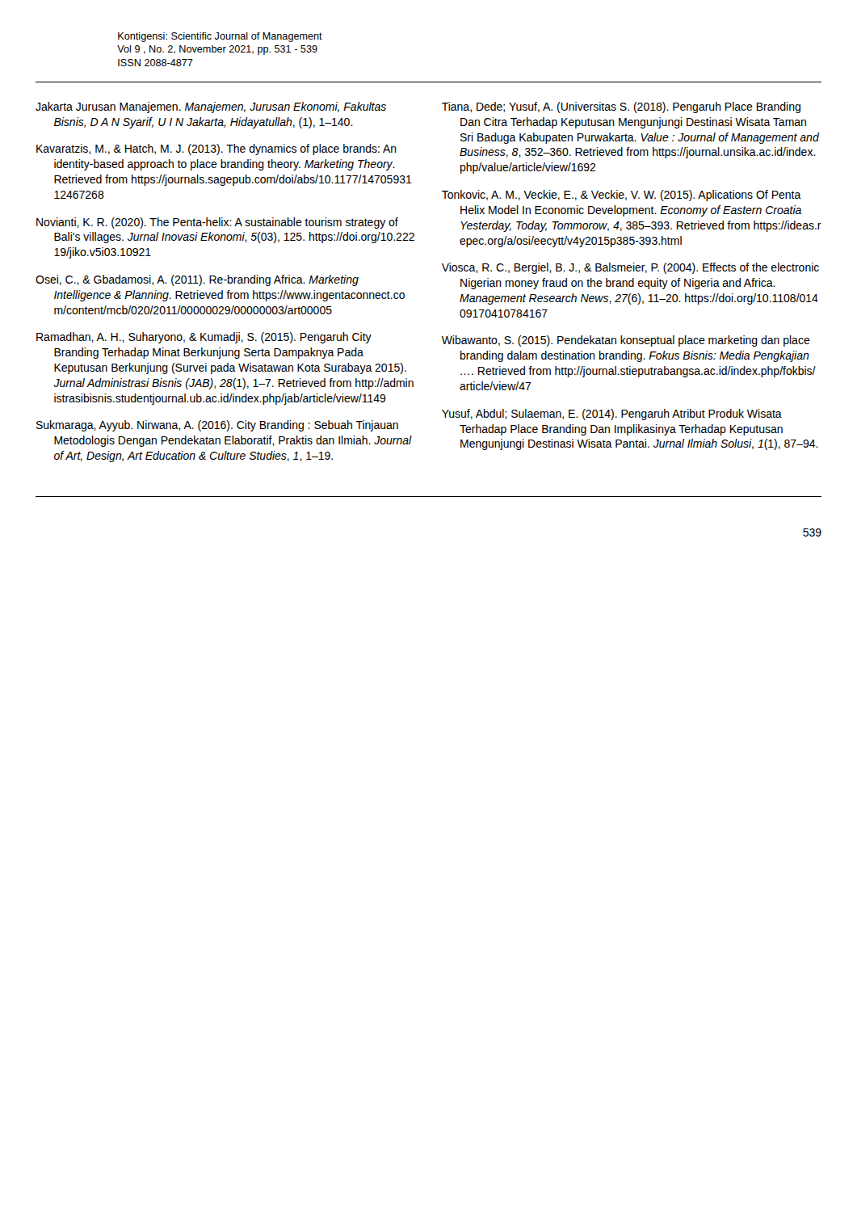Kontigensi: Scientific Journal of Management
Vol 9 , No. 2, November 2021, pp. 531 - 539
ISSN 2088-4877
Jakarta Jurusan Manajemen. Manajemen, Jurusan Ekonomi, Fakultas Bisnis, D A N Syarif, U I N Jakarta, Hidayatullah, (1), 1–140.
Kavaratzis, M., & Hatch, M. J. (2013). The dynamics of place brands: An identity-based approach to place branding theory. Marketing Theory. Retrieved from https://journals.sagepub.com/doi/abs/10.1177/1470593112467268
Novianti, K. R. (2020). The Penta-helix: A sustainable tourism strategy of Bali's villages. Jurnal Inovasi Ekonomi, 5(03), 125. https://doi.org/10.22219/jiko.v5i03.10921
Osei, C., & Gbadamosi, A. (2011). Re-branding Africa. Marketing Intelligence & Planning. Retrieved from https://www.ingentaconnect.com/content/mcb/020/2011/00000029/00000003/art00005
Ramadhan, A. H., Suharyono, & Kumadji, S. (2015). Pengaruh City Branding Terhadap Minat Berkunjung Serta Dampaknya Pada Keputusan Berkunjung (Survei pada Wisatawan Kota Surabaya 2015). Jurnal Administrasi Bisnis (JAB), 28(1), 1–7. Retrieved from http://administrasibisnis.studentjournal.ub.ac.id/index.php/jab/article/view/1149
Sukmaraga, Ayyub. Nirwana, A. (2016). City Branding : Sebuah Tinjauan Metodologis Dengan Pendekatan Elaboratif, Praktis dan Ilmiah. Journal of Art, Design, Art Education & Culture Studies, 1, 1–19.
Tiana, Dede; Yusuf, A. (Universitas S. (2018). Pengaruh Place Branding Dan Citra Terhadap Keputusan Mengunjungi Destinasi Wisata Taman Sri Baduga Kabupaten Purwakarta. Value : Journal of Management and Business, 8, 352–360. Retrieved from https://journal.unsika.ac.id/index.php/value/article/view/1692
Tonkovic, A. M., Veckie, E., & Veckie, V. W. (2015). Aplications Of Penta Helix Model In Economic Development. Economy of Eastern Croatia Yesterday, Today, Tommorow, 4, 385–393. Retrieved from https://ideas.repec.org/a/osi/eecytt/v4y2015p385-393.html
Viosca, R. C., Bergiel, B. J., & Balsmeier, P. (2004). Effects of the electronic Nigerian money fraud on the brand equity of Nigeria and Africa. Management Research News, 27(6), 11–20. https://doi.org/10.1108/01409170410784167
Wibawanto, S. (2015). Pendekatan konseptual place marketing dan place branding dalam destination branding. Fokus Bisnis: Media Pengkajian …. Retrieved from http://journal.stieputrabangsa.ac.id/index.php/fokbis/article/view/47
Yusuf, Abdul; Sulaeman, E. (2014). Pengaruh Atribut Produk Wisata Terhadap Place Branding Dan Implikasinya Terhadap Keputusan Mengunjungi Destinasi Wisata Pantai. Jurnal Ilmiah Solusi, 1(1), 87–94.
539